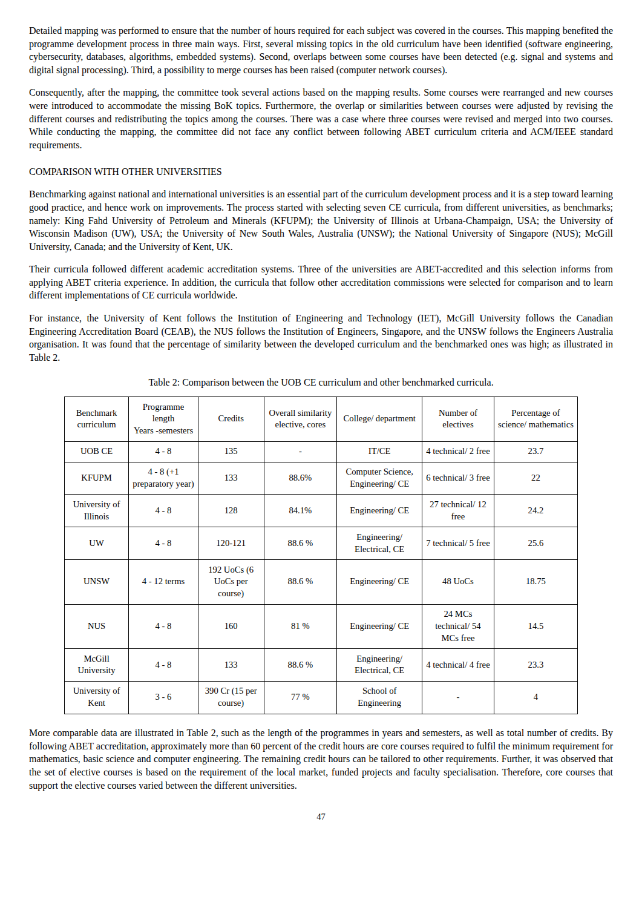Detailed mapping was performed to ensure that the number of hours required for each subject was covered in the courses. This mapping benefited the programme development process in three main ways. First, several missing topics in the old curriculum have been identified (software engineering, cybersecurity, databases, algorithms, embedded systems). Second, overlaps between some courses have been detected (e.g. signal and systems and digital signal processing). Third, a possibility to merge courses has been raised (computer network courses).
Consequently, after the mapping, the committee took several actions based on the mapping results. Some courses were rearranged and new courses were introduced to accommodate the missing BoK topics. Furthermore, the overlap or similarities between courses were adjusted by revising the different courses and redistributing the topics among the courses. There was a case where three courses were revised and merged into two courses. While conducting the mapping, the committee did not face any conflict between following ABET curriculum criteria and ACM/IEEE standard requirements.
COMPARISON WITH OTHER UNIVERSITIES
Benchmarking against national and international universities is an essential part of the curriculum development process and it is a step toward learning good practice, and hence work on improvements. The process started with selecting seven CE curricula, from different universities, as benchmarks; namely: King Fahd University of Petroleum and Minerals (KFUPM); the University of Illinois at Urbana-Champaign, USA; the University of Wisconsin Madison (UW), USA; the University of New South Wales, Australia (UNSW); the National University of Singapore (NUS); McGill University, Canada; and the University of Kent, UK.
Their curricula followed different academic accreditation systems. Three of the universities are ABET-accredited and this selection informs from applying ABET criteria experience. In addition, the curricula that follow other accreditation commissions were selected for comparison and to learn different implementations of CE curricula worldwide.
For instance, the University of Kent follows the Institution of Engineering and Technology (IET), McGill University follows the Canadian Engineering Accreditation Board (CEAB), the NUS follows the Institution of Engineers, Singapore, and the UNSW follows the Engineers Australia organisation. It was found that the percentage of similarity between the developed curriculum and the benchmarked ones was high; as illustrated in Table 2.
Table 2: Comparison between the UOB CE curriculum and other benchmarked curricula.
| Benchmark curriculum | Programme length Years -semesters | Credits | Overall similarity elective, cores | College/ department | Number of electives | Percentage of science/ mathematics |
| --- | --- | --- | --- | --- | --- | --- |
| UOB CE | 4 - 8 | 135 | - | IT/CE | 4 technical/ 2 free | 23.7 |
| KFUPM | 4 - 8 (+1 preparatory year) | 133 | 88.6% | Computer Science, Engineering/ CE | 6 technical/ 3 free | 22 |
| University of Illinois | 4 - 8 | 128 | 84.1% | Engineering/ CE | 27 technical/ 12 free | 24.2 |
| UW | 4 - 8 | 120-121 | 88.6 % | Engineering/ Electrical, CE | 7 technical/ 5 free | 25.6 |
| UNSW | 4 - 12 terms | 192 UoCs (6 UoCs per course) | 88.6 % | Engineering/ CE | 48 UoCs | 18.75 |
| NUS | 4 - 8 | 160 | 81 % | Engineering/ CE | 24 MCs technical/ 54 MCs free | 14.5 |
| McGill University | 4 - 8 | 133 | 88.6 % | Engineering/ Electrical, CE | 4 technical/ 4 free | 23.3 |
| University of Kent | 3 - 6 | 390 Cr (15 per course) | 77 % | School of Engineering | - | 4 |
More comparable data are illustrated in Table 2, such as the length of the programmes in years and semesters, as well as total number of credits. By following ABET accreditation, approximately more than 60 percent of the credit hours are core courses required to fulfil the minimum requirement for mathematics, basic science and computer engineering. The remaining credit hours can be tailored to other requirements. Further, it was observed that the set of elective courses is based on the requirement of the local market, funded projects and faculty specialisation. Therefore, core courses that support the elective courses varied between the different universities.
47